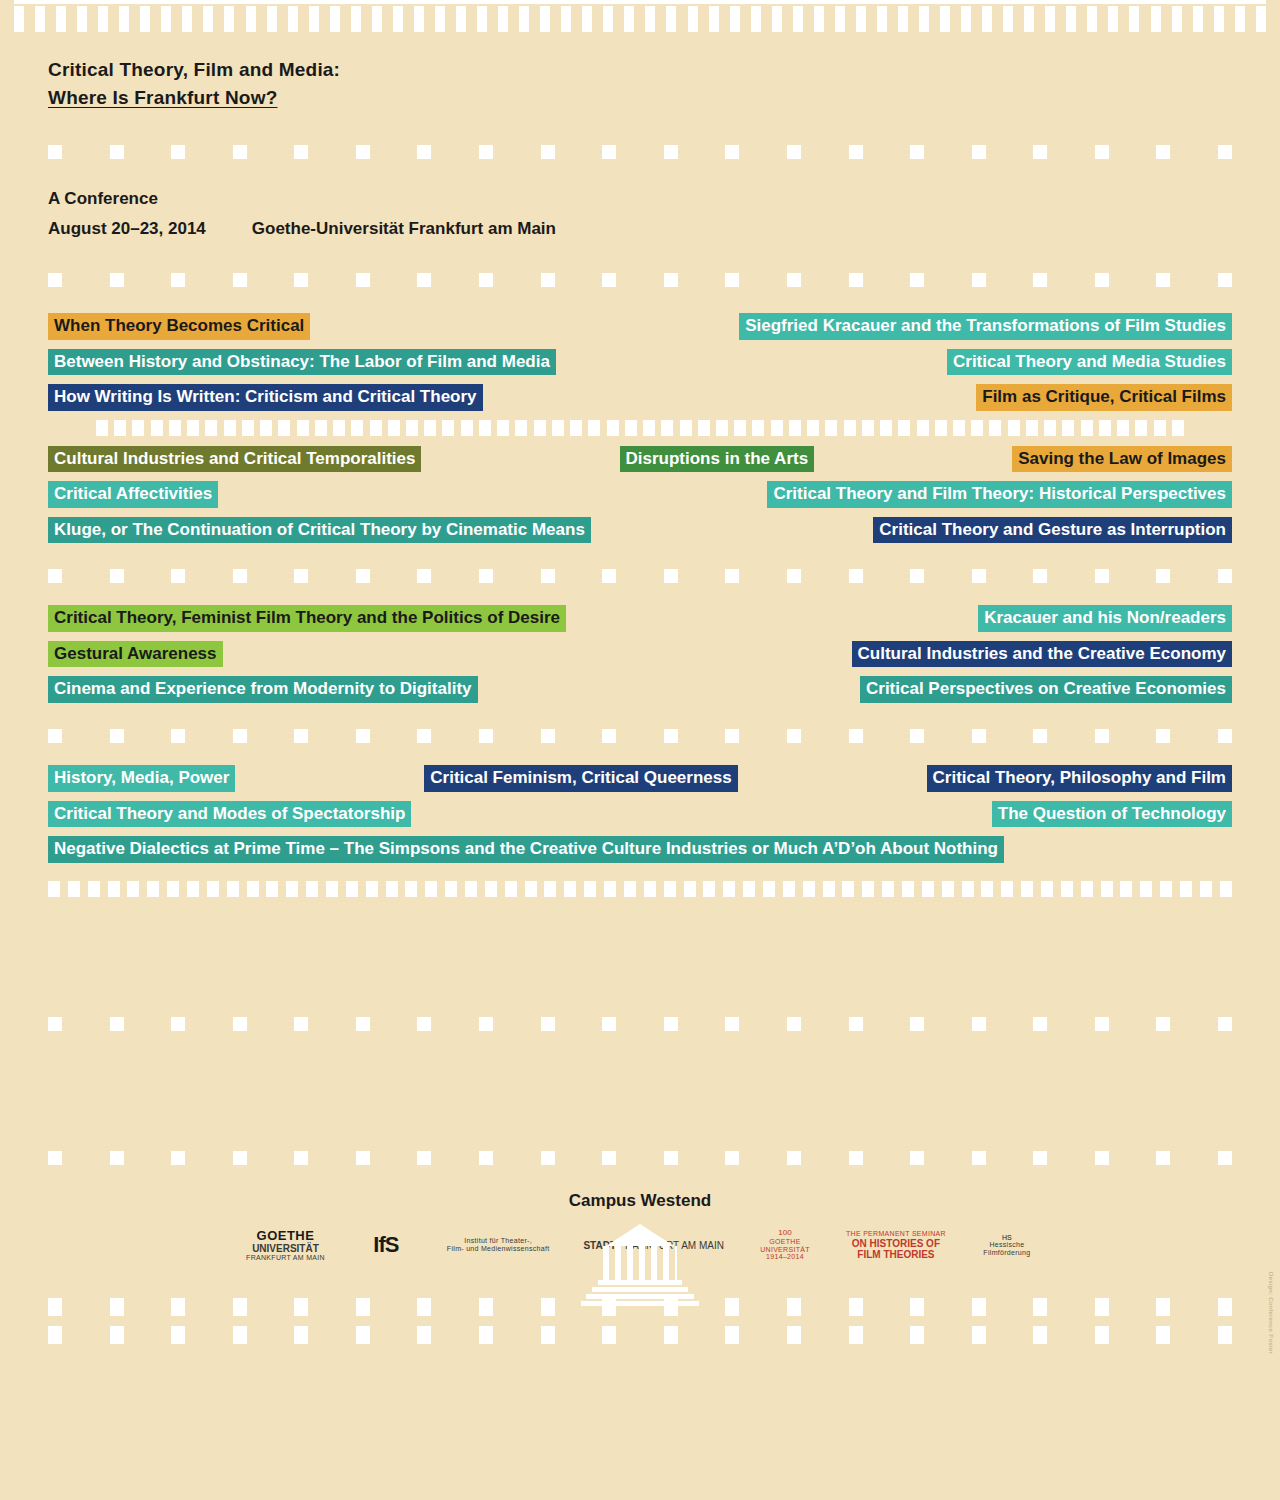Critical Theory, Film and Media: Where Is Frankfurt Now?
A Conference
August 20–23, 2014 Goethe-Universität Frankfurt am Main
When Theory Becomes Critical Siegfried Kracauer and the Transformations of Film Studies
Between History and Obstinacy: The Labor of Film and Media Critical Theory and Media Studies
How Writing Is Written: Criticism and Critical Theory Film as Critique, Critical Films
Cultural Industries and Critical Temporalities Disruptions in the Arts Saving the Law of Images
Critical Affectivities Critical Theory and Film Theory: Historical Perspectives
Kluge, or The Continuation of Critical Theory by Cinematic Means Critical Theory and Gesture as Interruption
Critical Theory, Feminist Film Theory and the Politics of Desire Kracauer and his Non/readers
Gestural Awareness Cultural Industries and the Creative Economy
Cinema and Experience from Modernity to Digitality Critical Perspectives on Creative Economies
History, Media, Power Critical Feminism, Critical Queerness Critical Theory, Philosophy and Film
Critical Theory and Modes of Spectatorship The Question of Technology
Negative Dialectics at Prime Time – The Simpsons and the Creative Culture Industries or Much A’D’oh About Nothing
Campus Westend
GOETHE UNIVERSITÄT FRANKFURT AM MAIN
IfS
Institut für Theater-,
Film- und Medienwissenschaft
STADT FRANKFURT AM MAIN
100
GOETHE
UNIVERSITÄT
1914–2014
THE PERMANENT SEMINAR ON HISTORIES OF
FILM THEORIES
HS
Hessische
Filmförderung
Design: Conference Poster